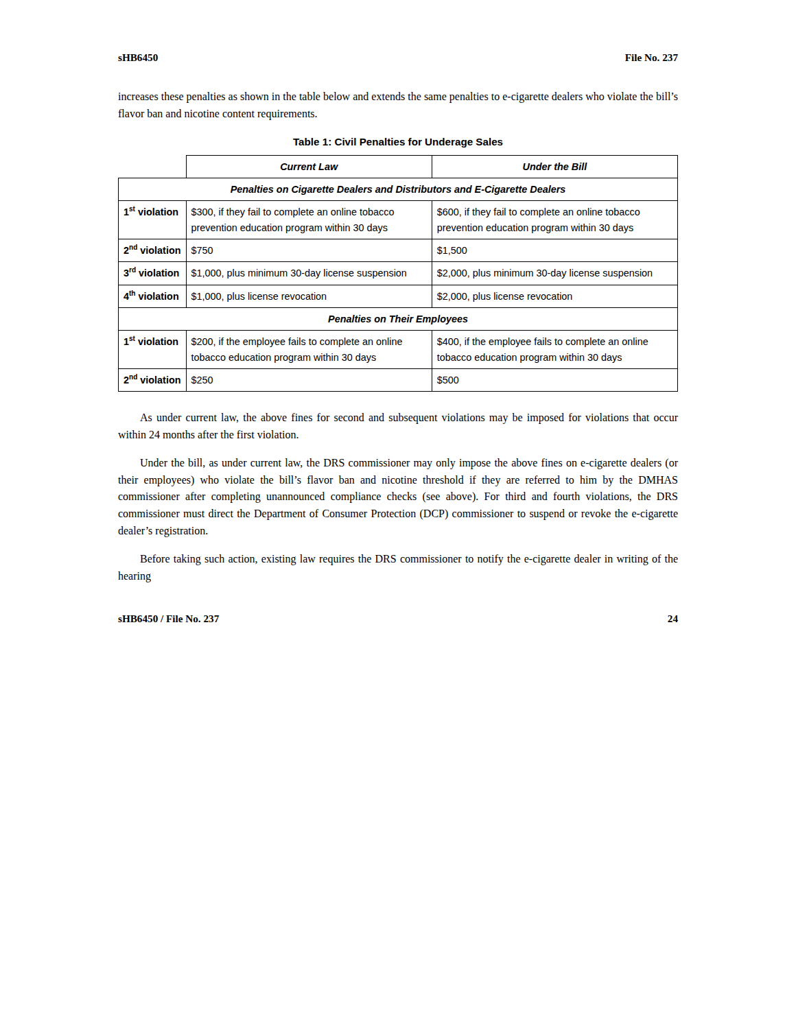sHB6450 File No. 237
increases these penalties as shown in the table below and extends the same penalties to e-cigarette dealers who violate the bill’s flavor ban and nicotine content requirements.
Table 1: Civil Penalties for Underage Sales
| | Current Law | Under the Bill |
| --- | --- | --- |
| Penalties on Cigarette Dealers and Distributors and E-Cigarette Dealers |
| 1 st violation | $300, if they fail to complete an online tobacco prevention education program within 30 days | $600, if they fail to complete an online tobacco prevention education program within 30 days |
| 2 nd violation | $750 | $1,500 |
| 3 rd violation | $1,000, plus minimum 30-day license suspension | $2,000, plus minimum 30-day license suspension |
| 4 th violation | $1,000, plus license revocation | $2,000, plus license revocation |
| Penalties on Their Employees |
| 1 st violation | $200, if the employee fails to complete an online tobacco education program within 30 days | $400, if the employee fails to complete an online tobacco education program within 30 days |
| 2 nd violation | $250 | $500 |
As under current law, the above fines for second and subsequent violations may be imposed for violations that occur within 24 months after the first violation.
Under the bill, as under current law, the DRS commissioner may only impose the above fines on e-cigarette dealers (or their employees) who violate the bill’s flavor ban and nicotine threshold if they are referred to him by the DMHAS commissioner after completing unannounced compliance checks (see above). For third and fourth violations, the DRS commissioner must direct the Department of Consumer Protection (DCP) commissioner to suspend or revoke the e-cigarette dealer’s registration.
Before taking such action, existing law requires the DRS commissioner to notify the e-cigarette dealer in writing of the hearing
sHB6450 / File No. 237 24